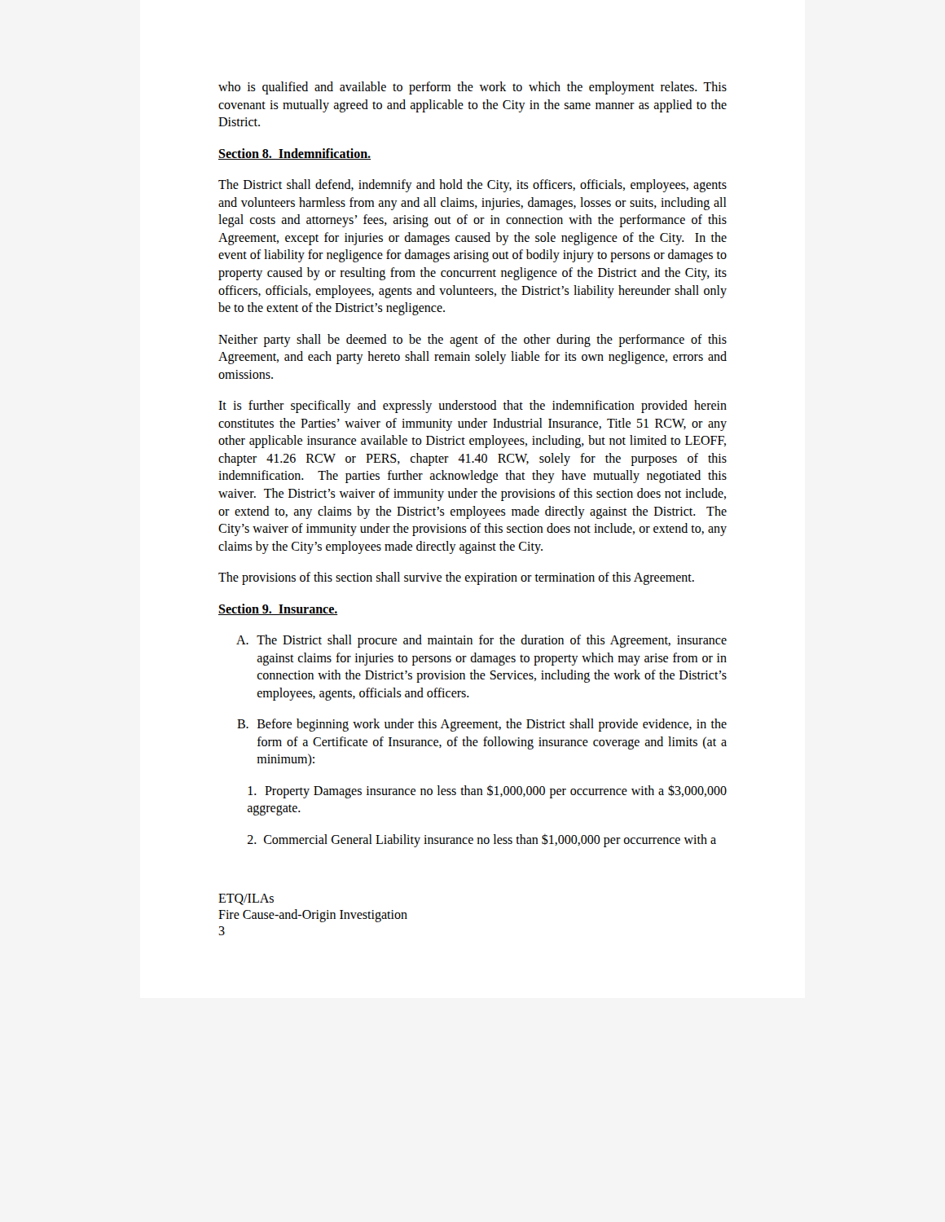who is qualified and available to perform the work to which the employment relates. This covenant is mutually agreed to and applicable to the City in the same manner as applied to the District.
Section 8. Indemnification.
The District shall defend, indemnify and hold the City, its officers, officials, employees, agents and volunteers harmless from any and all claims, injuries, damages, losses or suits, including all legal costs and attorneys’ fees, arising out of or in connection with the performance of this Agreement, except for injuries or damages caused by the sole negligence of the City. In the event of liability for negligence for damages arising out of bodily injury to persons or damages to property caused by or resulting from the concurrent negligence of the District and the City, its officers, officials, employees, agents and volunteers, the District’s liability hereunder shall only be to the extent of the District’s negligence.
Neither party shall be deemed to be the agent of the other during the performance of this Agreement, and each party hereto shall remain solely liable for its own negligence, errors and omissions.
It is further specifically and expressly understood that the indemnification provided herein constitutes the Parties’ waiver of immunity under Industrial Insurance, Title 51 RCW, or any other applicable insurance available to District employees, including, but not limited to LEOFF, chapter 41.26 RCW or PERS, chapter 41.40 RCW, solely for the purposes of this indemnification. The parties further acknowledge that they have mutually negotiated this waiver. The District’s waiver of immunity under the provisions of this section does not include, or extend to, any claims by the District’s employees made directly against the District. The City’s waiver of immunity under the provisions of this section does not include, or extend to, any claims by the City’s employees made directly against the City.
The provisions of this section shall survive the expiration or termination of this Agreement.
Section 9. Insurance.
The District shall procure and maintain for the duration of this Agreement, insurance against claims for injuries to persons or damages to property which may arise from or in connection with the District’s provision the Services, including the work of the District’s employees, agents, officials and officers.
Before beginning work under this Agreement, the District shall provide evidence, in the form of a Certificate of Insurance, of the following insurance coverage and limits (at a minimum):
1. Property Damages insurance no less than $1,000,000 per occurrence with a $3,000,000 aggregate.
2. Commercial General Liability insurance no less than $1,000,000 per occurrence with a
ETQ/ILAs
Fire Cause-and-Origin Investigation
3